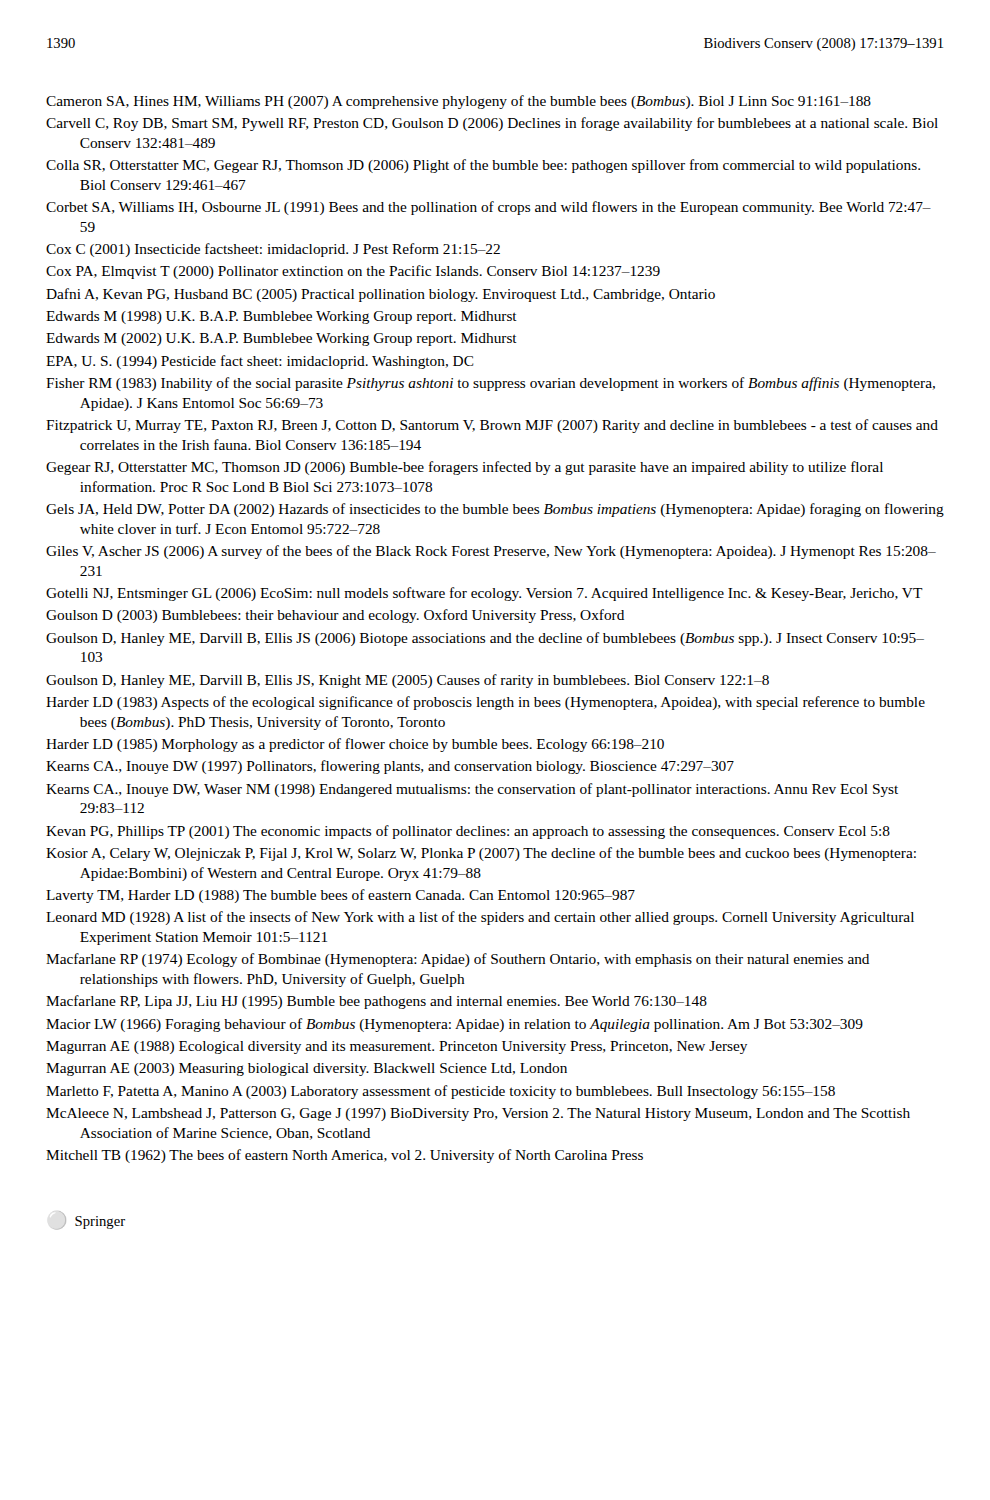1390 Biodivers Conserv (2008) 17:1379–1391
Cameron SA, Hines HM, Williams PH (2007) A comprehensive phylogeny of the bumble bees (Bombus). Biol J Linn Soc 91:161–188
Carvell C, Roy DB, Smart SM, Pywell RF, Preston CD, Goulson D (2006) Declines in forage availability for bumblebees at a national scale. Biol Conserv 132:481–489
Colla SR, Otterstatter MC, Gegear RJ, Thomson JD (2006) Plight of the bumble bee: pathogen spillover from commercial to wild populations. Biol Conserv 129:461–467
Corbet SA, Williams IH, Osbourne JL (1991) Bees and the pollination of crops and wild flowers in the European community. Bee World 72:47–59
Cox C (2001) Insecticide factsheet: imidacloprid. J Pest Reform 21:15–22
Cox PA, Elmqvist T (2000) Pollinator extinction on the Pacific Islands. Conserv Biol 14:1237–1239
Dafni A, Kevan PG, Husband BC (2005) Practical pollination biology. Enviroquest Ltd., Cambridge, Ontario
Edwards M (1998) U.K. B.A.P. Bumblebee Working Group report. Midhurst
Edwards M (2002) U.K. B.A.P. Bumblebee Working Group report. Midhurst
EPA, U. S. (1994) Pesticide fact sheet: imidacloprid. Washington, DC
Fisher RM (1983) Inability of the social parasite Psithyrus ashtoni to suppress ovarian development in workers of Bombus affinis (Hymenoptera, Apidae). J Kans Entomol Soc 56:69–73
Fitzpatrick U, Murray TE, Paxton RJ, Breen J, Cotton D, Santorum V, Brown MJF (2007) Rarity and decline in bumblebees - a test of causes and correlates in the Irish fauna. Biol Conserv 136:185–194
Gegear RJ, Otterstatter MC, Thomson JD (2006) Bumble-bee foragers infected by a gut parasite have an impaired ability to utilize floral information. Proc R Soc Lond B Biol Sci 273:1073–1078
Gels JA, Held DW, Potter DA (2002) Hazards of insecticides to the bumble bees Bombus impatiens (Hymenoptera: Apidae) foraging on flowering white clover in turf. J Econ Entomol 95:722–728
Giles V, Ascher JS (2006) A survey of the bees of the Black Rock Forest Preserve, New York (Hymenoptera: Apoidea). J Hymenopt Res 15:208–231
Gotelli NJ, Entsminger GL (2006) EcoSim: null models software for ecology. Version 7. Acquired Intelligence Inc. & Kesey-Bear, Jericho, VT
Goulson D (2003) Bumblebees: their behaviour and ecology. Oxford University Press, Oxford
Goulson D, Hanley ME, Darvill B, Ellis JS (2006) Biotope associations and the decline of bumblebees (Bombus spp.). J Insect Conserv 10:95–103
Goulson D, Hanley ME, Darvill B, Ellis JS, Knight ME (2005) Causes of rarity in bumblebees. Biol Conserv 122:1–8
Harder LD (1983) Aspects of the ecological significance of proboscis length in bees (Hymenoptera, Apoidea), with special reference to bumble bees (Bombus). PhD Thesis, University of Toronto, Toronto
Harder LD (1985) Morphology as a predictor of flower choice by bumble bees. Ecology 66:198–210
Kearns CA., Inouye DW (1997) Pollinators, flowering plants, and conservation biology. Bioscience 47:297–307
Kearns CA., Inouye DW, Waser NM (1998) Endangered mutualisms: the conservation of plant-pollinator interactions. Annu Rev Ecol Syst 29:83–112
Kevan PG, Phillips TP (2001) The economic impacts of pollinator declines: an approach to assessing the consequences. Conserv Ecol 5:8
Kosior A, Celary W, Olejniczak P, Fijal J, Krol W, Solarz W, Plonka P (2007) The decline of the bumble bees and cuckoo bees (Hymenoptera: Apidae:Bombini) of Western and Central Europe. Oryx 41:79–88
Laverty TM, Harder LD (1988) The bumble bees of eastern Canada. Can Entomol 120:965–987
Leonard MD (1928) A list of the insects of New York with a list of the spiders and certain other allied groups. Cornell University Agricultural Experiment Station Memoir 101:5–1121
Macfarlane RP (1974) Ecology of Bombinae (Hymenoptera: Apidae) of Southern Ontario, with emphasis on their natural enemies and relationships with flowers. PhD, University of Guelph, Guelph
Macfarlane RP, Lipa JJ, Liu HJ (1995) Bumble bee pathogens and internal enemies. Bee World 76:130–148
Macior LW (1966) Foraging behaviour of Bombus (Hymenoptera: Apidae) in relation to Aquilegia pollination. Am J Bot 53:302–309
Magurran AE (1988) Ecological diversity and its measurement. Princeton University Press, Princeton, New Jersey
Magurran AE (2003) Measuring biological diversity. Blackwell Science Ltd, London
Marletto F, Patetta A, Manino A (2003) Laboratory assessment of pesticide toxicity to bumblebees. Bull Insectology 56:155–158
McAleece N, Lambshead J, Patterson G, Gage J (1997) BioDiversity Pro, Version 2. The Natural History Museum, London and The Scottish Association of Marine Science, Oban, Scotland
Mitchell TB (1962) The bees of eastern North America, vol 2. University of North Carolina Press
⚪ Springer